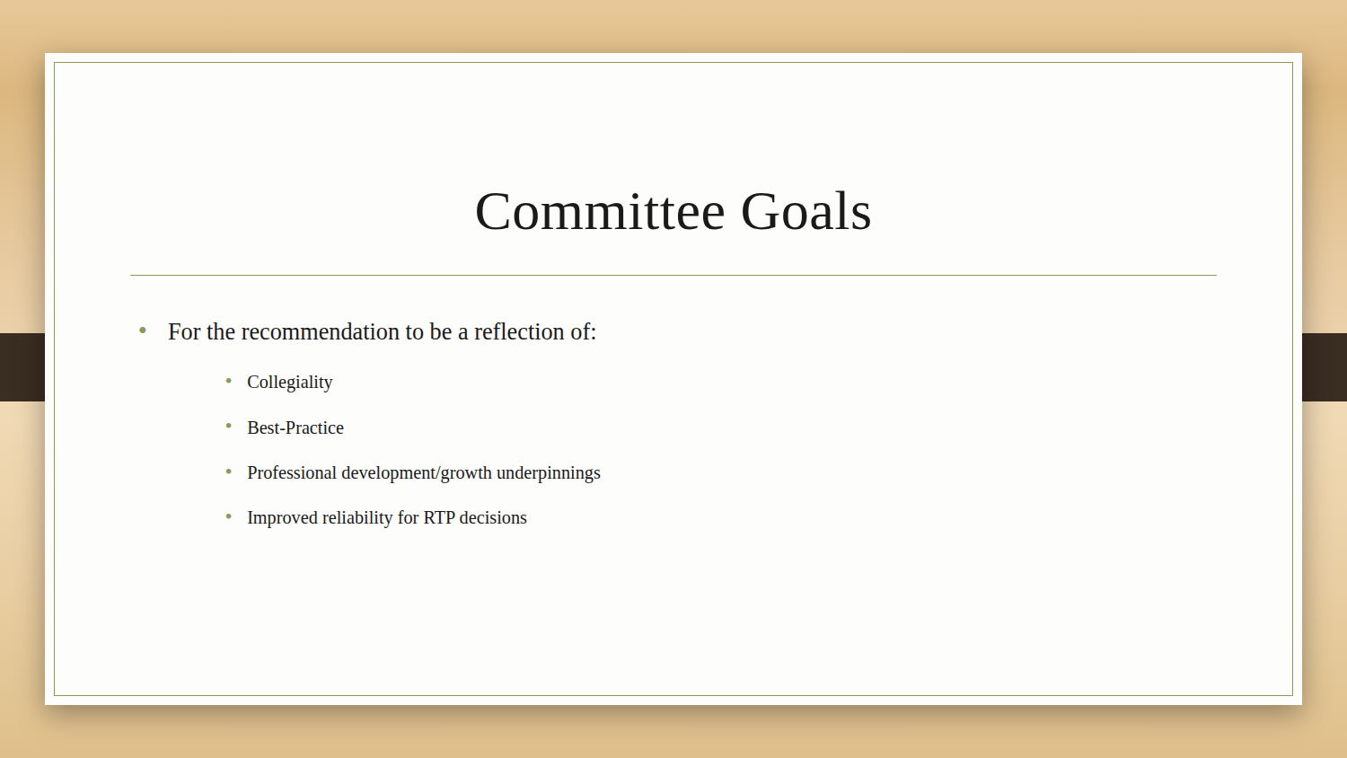Committee Goals
For the recommendation to be a reflection of:
Collegiality
Best-Practice
Professional development/growth underpinnings
Improved reliability for RTP decisions